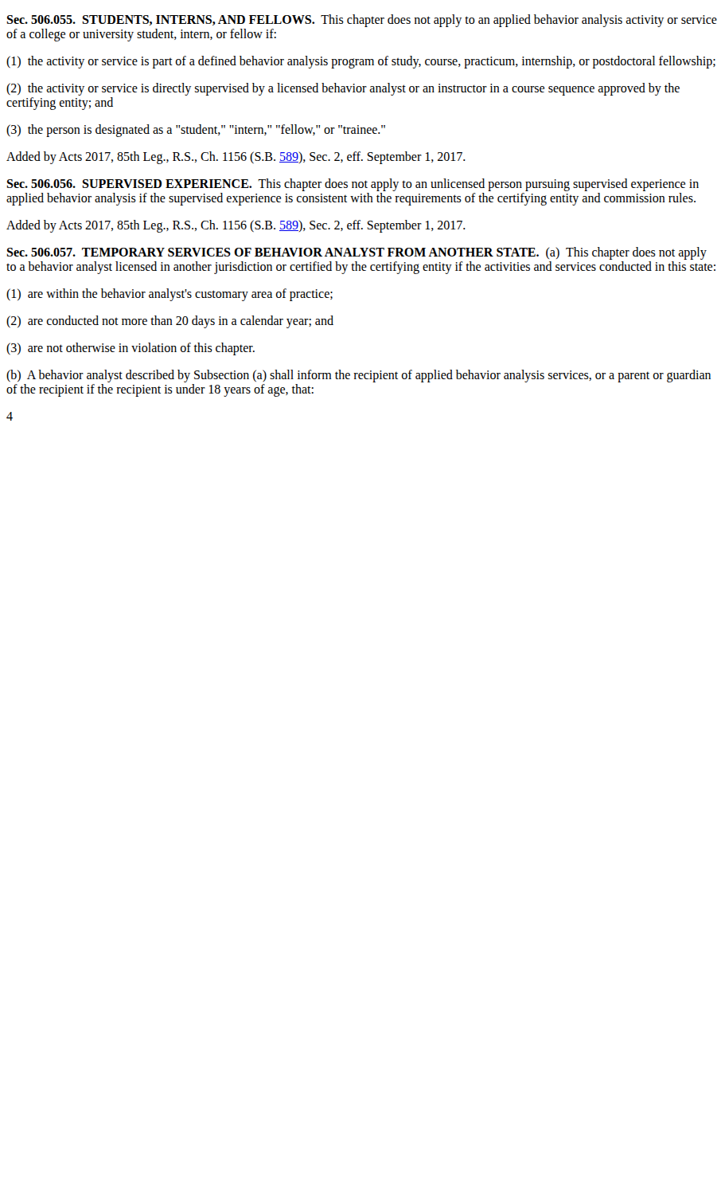Sec. 506.055. STUDENTS, INTERNS, AND FELLOWS. This chapter does not apply to an applied behavior analysis activity or service of a college or university student, intern, or fellow if:
(1) the activity or service is part of a defined behavior analysis program of study, course, practicum, internship, or postdoctoral fellowship;
(2) the activity or service is directly supervised by a licensed behavior analyst or an instructor in a course sequence approved by the certifying entity; and
(3) the person is designated as a "student," "intern," "fellow," or "trainee."
Added by Acts 2017, 85th Leg., R.S., Ch. 1156 (S.B. 589), Sec. 2, eff. September 1, 2017.
Sec. 506.056. SUPERVISED EXPERIENCE. This chapter does not apply to an unlicensed person pursuing supervised experience in applied behavior analysis if the supervised experience is consistent with the requirements of the certifying entity and commission rules.
Added by Acts 2017, 85th Leg., R.S., Ch. 1156 (S.B. 589), Sec. 2, eff. September 1, 2017.
Sec. 506.057. TEMPORARY SERVICES OF BEHAVIOR ANALYST FROM ANOTHER STATE. (a) This chapter does not apply to a behavior analyst licensed in another jurisdiction or certified by the certifying entity if the activities and services conducted in this state:
(1) are within the behavior analyst's customary area of practice;
(2) are conducted not more than 20 days in a calendar year; and
(3) are not otherwise in violation of this chapter.
(b) A behavior analyst described by Subsection (a) shall inform the recipient of applied behavior analysis services, or a parent or guardian of the recipient if the recipient is under 18 years of age, that:
4